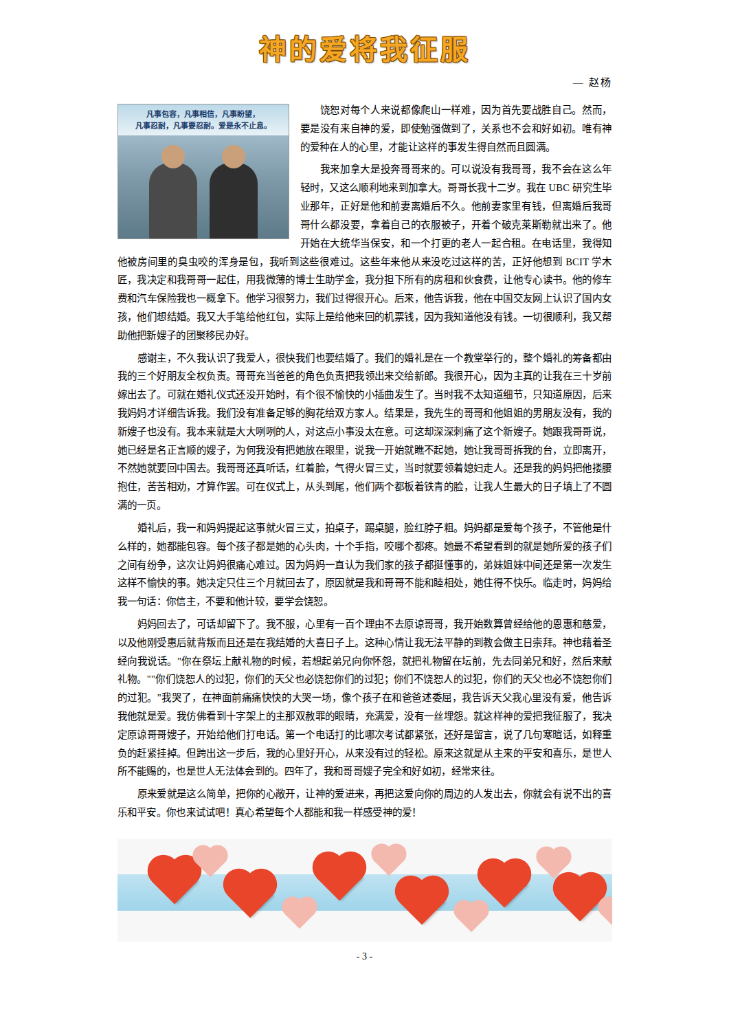神的爱将我征服
— 赵杨
凡事包容，凡事相信，凡事盼望，
凡事忍耐，凡事要忍耐。爱是永不止息。
饶恕对每个人来说都像爬山一样难，因为首先要战胜自己。然而，要是没有来自神的爱，即使勉强做到了，关系也不会和好如初。唯有神的爱种在人的心里，才能让这样的事发生得自然而且圆满。
我来加拿大是投奔哥哥来的。可以说没有我哥哥，我不会在这么年轻时，又这么顺利地来到加拿大。哥哥长我十二岁。我在 UBC 研究生毕业那年，正好是他和前妻离婚后不久。他前妻家里有钱，但离婚后我哥哥什么都没要，拿着自己的衣服被子，开着个破克莱斯勒就出来了。他开始在大统华当保安，和一个打更的老人一起合租。在电话里，我得知他被房间里的臭虫咬的浑身是包，我听到这些很难过。这些年来他从来没吃过这样的苦，正好他想到 BCIT 学木匠，我决定和我哥哥一起住，用我微薄的博士生助学金，我分担下所有的房租和伙食费，让他专心读书。他的修车费和汽车保险我也一概拿下。他学习很努力，我们过得很开心。后来，他告诉我，他在中国交友网上认识了国内女孩，他们想结婚。我又大手笔给他红包，实际上是给他来回的机票钱，因为我知道他没有钱。一切很顺利，我又帮助他把新嫂子的团聚移民办好。
感谢主，不久我认识了我爱人，很快我们也要结婚了。我们的婚礼是在一个教堂举行的，整个婚礼的筹备都由我的三个好朋友全权负责。哥哥充当爸爸的角色负责把我领出来交给新郎。我很开心，因为主真的让我在三十岁前嫁出去了。可就在婚礼仪式还没开始时，有个很不愉快的小插曲发生了。当时我不太知道细节，只知道原因，后来我妈妈才详细告诉我。我们没有准备足够的胸花给双方家人。结果是，我先生的哥哥和他姐姐的男朋友没有，我的新嫂子也没有。我本来就是大大咧咧的人，对这点小事没太在意。可这却深深刺痛了这个新嫂子。她跟我哥哥说，她已经是名正言顺的嫂子，为何我没有把她放在眼里，说我一开始就瞧不起她，她让我哥哥拆我的台，立即离开，不然她就要回中国去。我哥哥还真听话，红着脸，气得火冒三丈，当时就要领着媳妇走人。还是我的妈妈把他搂腰抱住，苦苦相劝，才算作罢。可在仪式上，从头到尾，他们两个都板着铁青的脸，让我人生最大的日子填上了不圆满的一页。
婚礼后，我一和妈妈提起这事就火冒三丈，拍桌子，踢桌腿，脸红脖子粗。妈妈都是爱每个孩子，不管他是什么样的，她都能包容。每个孩子都是她的心头肉，十个手指，咬哪个都疼。她最不希望看到的就是她所爱的孩子们之间有纷争，这次让妈妈很痛心难过。因为妈妈一直认为我们家的孩子都挺懂事的，弟妹姐妹中间还是第一次发生这样不愉快的事。她决定只住三个月就回去了，原因就是我和哥哥不能和睦相处，她住得不快乐。临走时，妈妈给我一句话：你信主，不要和他计较，要学会饶恕。
妈妈回去了，可话却留下了。我不服，心里有一百个理由不去原谅哥哥，我开始数算曾经给他的恩惠和慈爱，以及他刚受惠后就背叛而且还是在我结婚的大喜日子上。这种心情让我无法平静的到教会做主日崇拜。神也藉着圣经向我说话。"你在祭坛上献礼物的时候，若想起弟兄向你怀怨，就把礼物留在坛前，先去同弟兄和好，然后来献礼物。""你们饶恕人的过犯，你们的天父也必饶恕你们的过犯；你们不饶恕人的过犯，你们的天父也必不饶恕你们的过犯。"我哭了，在神面前痛痛快快的大哭一场，像个孩子在和爸爸述委屈，我告诉天父我心里没有爱，他告诉我他就是爱。我仿佛看到十字架上的主那双赦罪的眼睛，充满爱，没有一丝埋怨。就这样神的爱把我征服了，我决定原谅哥哥嫂子，开始给他们打电话。第一个电话打的比哪次考试都紧张，还好是留言，说了几句寒暄话，如释重负的赶紧挂掉。但跨出这一步后，我的心里好开心，从来没有过的轻松。原来这就是从主来的平安和喜乐，是世人所不能赐的，也是世人无法体会到的。四年了，我和哥哥嫂子完全和好如初，经常来往。
原来爱就是这么简单，把你的心敞开，让神的爱进来，再把这爱向你的周边的人发出去，你就会有说不出的喜乐和平安。你也来试试吧！真心希望每个人都能和我一样感受神的爱！
- 3 -